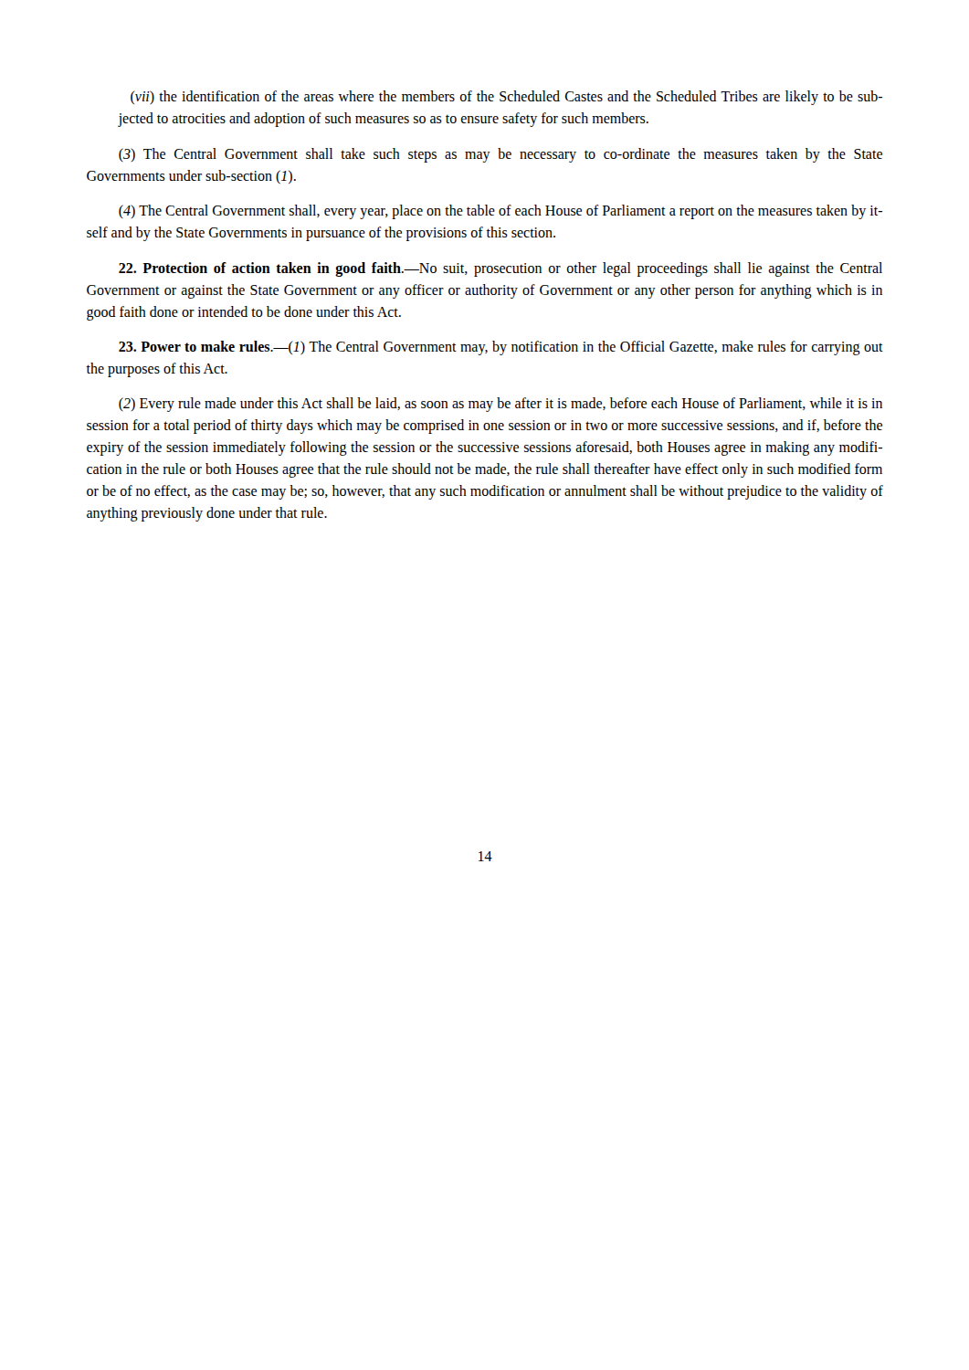(vii) the identification of the areas where the members of the Scheduled Castes and the Scheduled Tribes are likely to be subjected to atrocities and adoption of such measures so as to ensure safety for such members.
(3) The Central Government shall take such steps as may be necessary to co-ordinate the measures taken by the State Governments under sub-section (1).
(4) The Central Government shall, every year, place on the table of each House of Parliament a report on the measures taken by itself and by the State Governments in pursuance of the provisions of this section.
22. Protection of action taken in good faith.—No suit, prosecution or other legal proceedings shall lie against the Central Government or against the State Government or any officer or authority of Government or any other person for anything which is in good faith done or intended to be done under this Act.
23. Power to make rules.—(1) The Central Government may, by notification in the Official Gazette, make rules for carrying out the purposes of this Act.
(2) Every rule made under this Act shall be laid, as soon as may be after it is made, before each House of Parliament, while it is in session for a total period of thirty days which may be comprised in one session or in two or more successive sessions, and if, before the expiry of the session immediately following the session or the successive sessions aforesaid, both Houses agree in making any modification in the rule or both Houses agree that the rule should not be made, the rule shall thereafter have effect only in such modified form or be of no effect, as the case may be; so, however, that any such modification or annulment shall be without prejudice to the validity of anything previously done under that rule.
14